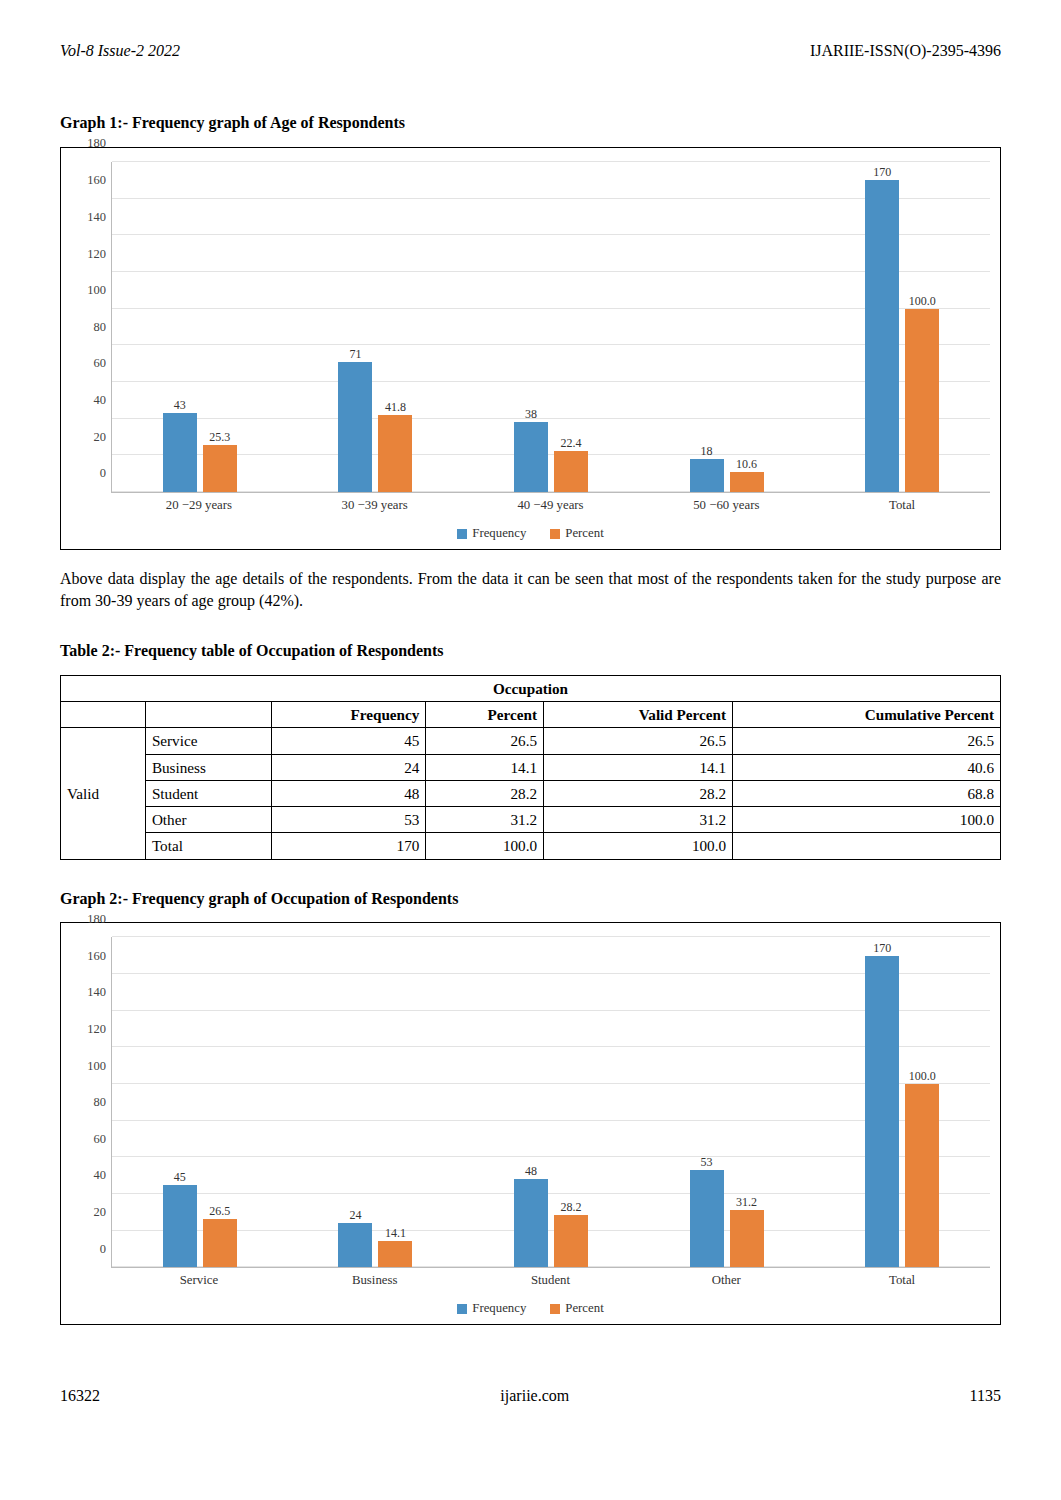Vol-8 Issue-2 2022
IJARIIE-ISSN(O)-2395-4396
Graph 1:- Frequency graph of Age of Respondents
0
20
40
60
80
100
120
140
160
180
43
25.3
71
41.8
38
22.4
18
10.6
170
100.0
20 −29 years
30 −39 years
40 −49 years
50 −60 years
Total
Frequency
Percent
Above data display the age details of the respondents. From the data it can be seen that most of the respondents taken for the study purpose are from 30-39 years of age group (42%).
Table 2:- Frequency table of Occupation of Respondents
| Occupation |
| --- |
| | | Frequency | Percent | Valid Percent | Cumulative Percent |
| Valid | Service | 45 | 26.5 | 26.5 | 26.5 |
| Business | 24 | 14.1 | 14.1 | 40.6 |
| Student | 48 | 28.2 | 28.2 | 68.8 |
| Other | 53 | 31.2 | 31.2 | 100.0 |
| Total | 170 | 100.0 | 100.0 | |
Graph 2:- Frequency graph of Occupation of Respondents
0
20
40
60
80
100
120
140
160
180
45
26.5
24
14.1
48
28.2
53
31.2
170
100.0
Service
Business
Student
Other
Total
Frequency
Percent
16322
ijariie.com
1135